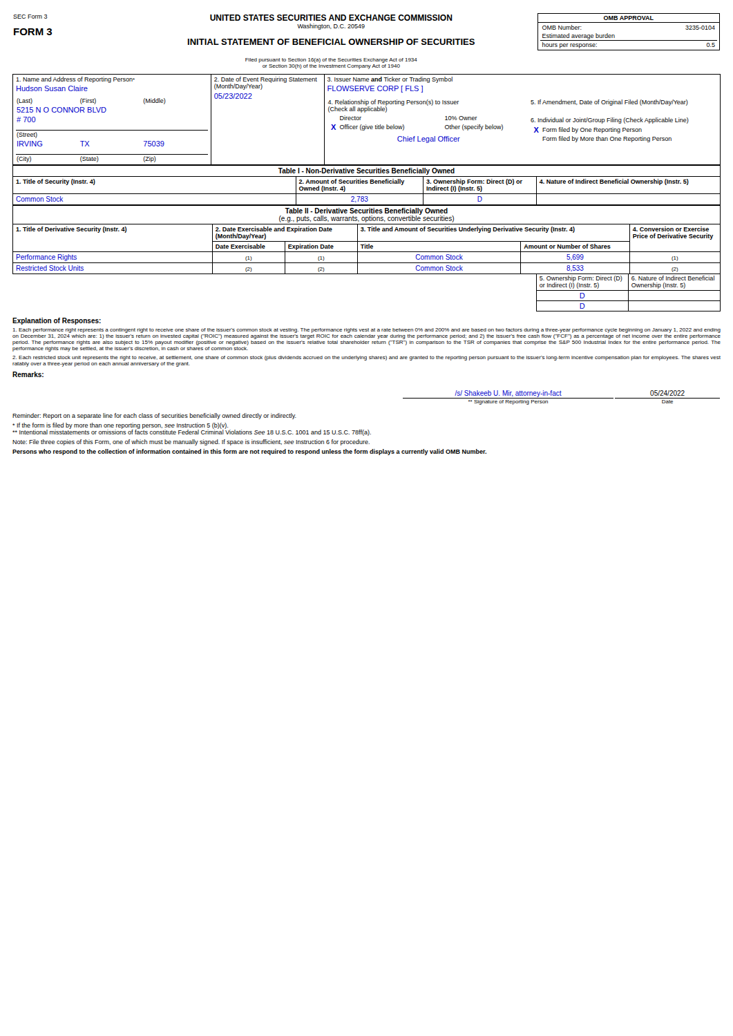| SEC Form 3 FORM 3 | UNITED STATES SECURITIES AND EXCHANGE COMMISSION Washington, D.C. 20549 INITIAL STATEMENT OF BENEFICIAL OWNERSHIP OF SECURITIES Filed pursuant to Section 16(a) of the Securities Exchange Act of 1934 or Section 30(h) of the Investment Company Act of 1940 | / OMB APPROVAL / / / OMB Number: / 3235-0104 / / Estimated average burden / / / hours per response: / 0.5 / / |
| 1. Name and Address of Reporting Person * Hudson Susan Claire / (Last) / (First) / (Middle) / / 5215 N O CONNOR BLVD / / # 700 / / (Street) / / IRVING / TX / 75039 / / (City) / (State) / (Zip) / | 2. Date of Event Requiring Statement (Month/Day/Year) 05/23/2022 | 3. Issuer Name and Ticker or Trading Symbol FLOWSERVE CORP [ FLS ] / 4. Relationship of Reporting Person(s) to Issuer (Check all applicable) / / Director / / 10% Owner / / X / Officer (give title below) / / Other (specify below) / Chief Legal Officer / 5. If Amendment, Date of Original Filed (Month/Day/Year) 6. Individual or Joint/Group Filing (Check Applicable Line) / X / Form filed by One Reporting Person / / / Form filed by More than One Reporting Person / / |
| Table I - Non-Derivative Securities Beneficially Owned |
| 1. Title of Security (Instr. 4) | 2. Amount of Securities Beneficially Owned (Instr. 4) | 3. Ownership Form: Direct (D) or Indirect (I) (Instr. 5) | 4. Nature of Indirect Beneficial Ownership (Instr. 5) |
| Common Stock | 2,783 | D | |
| Table II - Derivative Securities Beneficially Owned (e.g., puts, calls, warrants, options, convertible securities) |
| 1. Title of Derivative Security (Instr. 4) | 2. Date Exercisable and Expiration Date (Month/Day/Year) | 3. Title and Amount of Securities Underlying Derivative Security (Instr. 4) | 4. Conversion or Exercise Price of Derivative Security |
| Date Exercisable | Expiration Date | Title | Amount or Number of Shares |
| Performance Rights | (1) | (1) | Common Stock | 5,699 | (1) |
| Restricted Stock Units | (2) | (2) | Common Stock | 8,533 | (2) |
| | 5. Ownership Form: Direct (D) or Indirect (I) (Instr. 5) | 6. Nature of Indirect Beneficial Ownership (Instr. 5) |
| | D | |
| | D | |
Explanation of Responses:
1. Each performance right represents a contingent right to receive one share of the issuer's common stock at vesting. The performance rights vest at a rate between 0% and 200% and are based on two factors during a three-year performance cycle beginning on January 1, 2022 and ending on December 31, 2024 which are: 1) the issuer's return on invested capital ("ROIC") measured against the issuer's target ROIC for each calendar year during the performance period; and 2) the issuer's free cash flow ("FCF") as a percentage of net income over the entire performance period. The performance rights are also subject to 15% payout modifier (positive or negative) based on the issuer's relative total shareholder return ("TSR") in comparison to the TSR of companies that comprise the S&P 500 Industrial Index for the entire performance period. The performance rights may be settled, at the issuer's discretion, in cash or shares of common stock.
2. Each restricted stock unit represents the right to receive, at settlement, one share of common stock (plus dividends accrued on the underlying shares) and are granted to the reporting person pursuant to the issuer's long-term incentive compensation plan for employees. The shares vest ratably over a three-year period on each annual anniversary of the grant.
Remarks:
| | /s/ Shakeeb U. Mir, attorney-in-fact ** Signature of Reporting Person | 05/24/2022 Date |
Reminder: Report on a separate line for each class of securities beneficially owned directly or indirectly.
* If the form is filed by more than one reporting person, see Instruction 5 (b)(v).
** Intentional misstatements or omissions of facts constitute Federal Criminal Violations See 18 U.S.C. 1001 and 15 U.S.C. 78ff(a).
Note: File three copies of this Form, one of which must be manually signed. If space is insufficient, see Instruction 6 for procedure.
Persons who respond to the collection of information contained in this form are not required to respond unless the form displays a currently valid OMB Number.